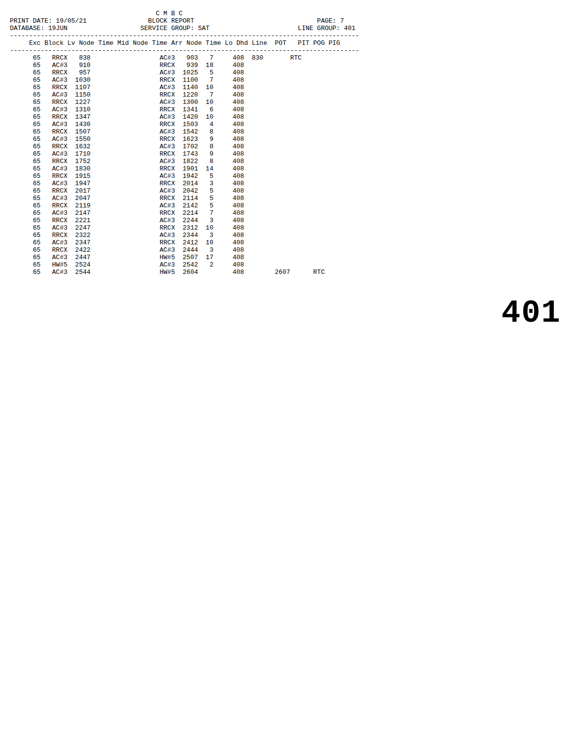C M B C
PRINT DATE: 19/05/21                BLOCK REPORT                                PAGE: 7
DATABASE: 19JUN                   SERVICE GROUP: SAT                       LINE GROUP: 401
-------------------------------------------------------------------------------------------
     Exc Block Lv Node Time Mid Node Time Arr Node Time Lo Dhd Line  POT   PIT POG PIG
-------------------------------------------------------------------------------------------
      65   RRCX   838                  AC#3   903   7     408  830       RTC
      65   AC#3   910                  RRCX   939  18     408
      65   RRCX   957                  AC#3  1025   5     408
      65   AC#3  1030                  RRCX  1100   7     408
      65   RRCX  1107                  AC#3  1140  10     408
      65   AC#3  1150                  RRCX  1220   7     408
      65   RRCX  1227                  AC#3  1300  10     408
      65   AC#3  1310                  RRCX  1341   6     408
      65   RRCX  1347                  AC#3  1420  10     408
      65   AC#3  1430                  RRCX  1503   4     408
      65   RRCX  1507                  AC#3  1542   8     408
      65   AC#3  1550                  RRCX  1623   9     408
      65   RRCX  1632                  AC#3  1702   8     408
      65   AC#3  1710                  RRCX  1743   9     408
      65   RRCX  1752                  AC#3  1822   8     408
      65   AC#3  1830                  RRCX  1901  14     408
      65   RRCX  1915                  AC#3  1942   5     408
      65   AC#3  1947                  RRCX  2014   3     408
      65   RRCX  2017                  AC#3  2042   5     408
      65   AC#3  2047                  RRCX  2114   5     408
      65   RRCX  2119                  AC#3  2142   5     408
      65   AC#3  2147                  RRCX  2214   7     408
      65   RRCX  2221                  AC#3  2244   3     408
      65   AC#3  2247                  RRCX  2312  10     408
      65   RRCX  2322                  AC#3  2344   3     408
      65   AC#3  2347                  RRCX  2412  10     408
      65   RRCX  2422                  AC#3  2444   3     408
      65   AC#3  2447                  HW#5  2507  17     408
      65   HW#5  2524                  AC#3  2542   2     408
      65   AC#3  2544                  HW#5  2604         408        2607      RTC
401